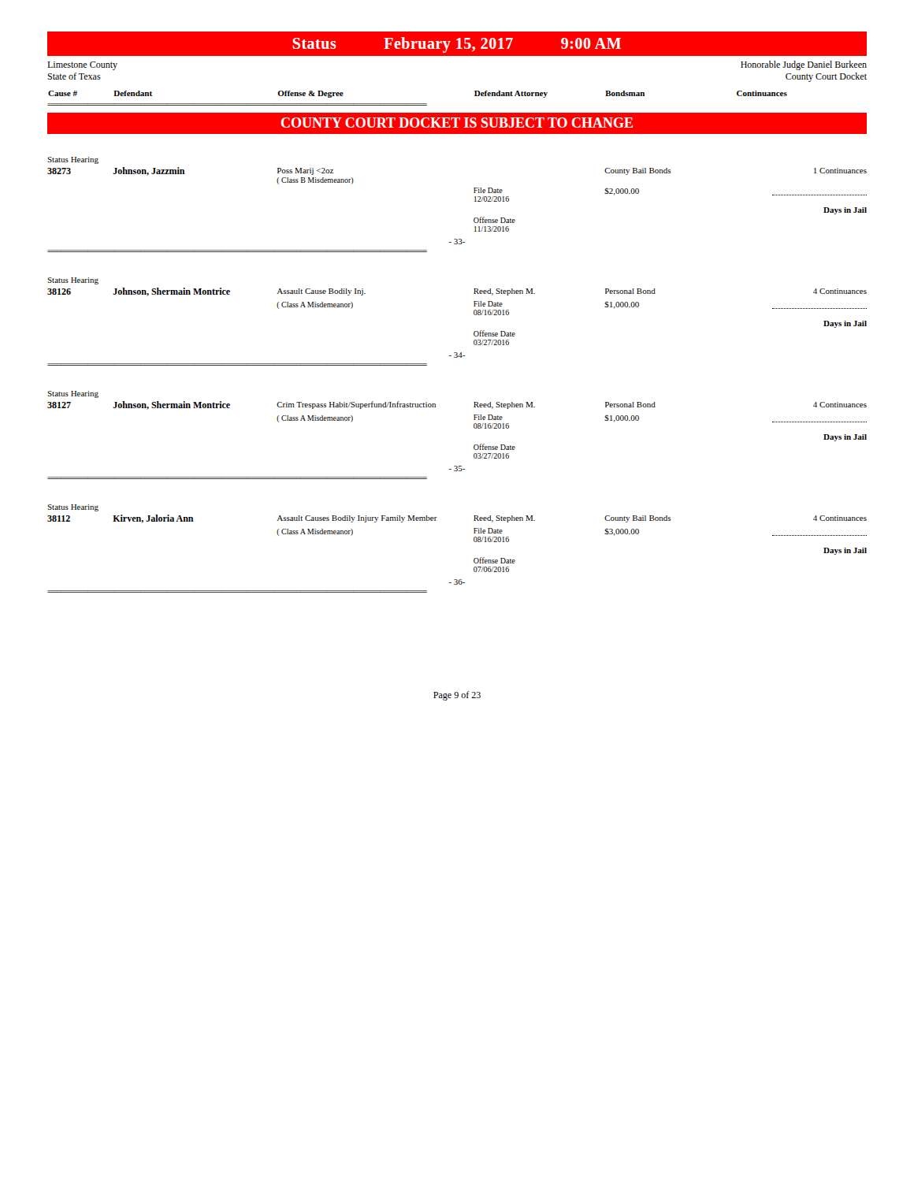Status February 15, 20179:00 AM
Limestone County
State of Texas
Honorable Judge Daniel Burkeen
County Court Docket
| Cause # | Defendant | Offense & Degree | Defendant Attorney | Bondsman | Continuances |
| --- | --- | --- | --- | --- | --- |
==================================================================================================================
COUNTY COURT DOCKET IS SUBJECT TO CHANGE
Status Hearing
38273
Johnson, Jazzmin
Poss Marij <2oz
( Class B Misdemeanor)
County Bail Bonds
1 Continuances
File Date
12/02/2016
$2,000.00
Offense Date
11/13/2016
Days in Jail
- 33-
==================================================================================================================
Status Hearing
38126
Johnson, Shermain Montrice
Assault Cause Bodily Inj.
Reed, Stephen M.
Personal Bond
4 Continuances
( Class A Misdemeanor)
File Date
08/16/2016
$1,000.00
Offense Date
03/27/2016
Days in Jail
- 34-
==================================================================================================================
Status Hearing
38127
Johnson, Shermain Montrice
Crim Trespass Habit/Superfund/Infrastruction
Reed, Stephen M.
Personal Bond
4 Continuances
( Class A Misdemeanor)
File Date
08/16/2016
$1,000.00
Offense Date
03/27/2016
Days in Jail
- 35-
==================================================================================================================
Status Hearing
38112
Kirven, Jaloria Ann
Assault Causes Bodily Injury Family Member
Reed, Stephen M.
County Bail Bonds
4 Continuances
( Class A Misdemeanor)
File Date
08/16/2016
$3,000.00
Offense Date
07/06/2016
Days in Jail
- 36-
==================================================================================================================
Page 9 of 23